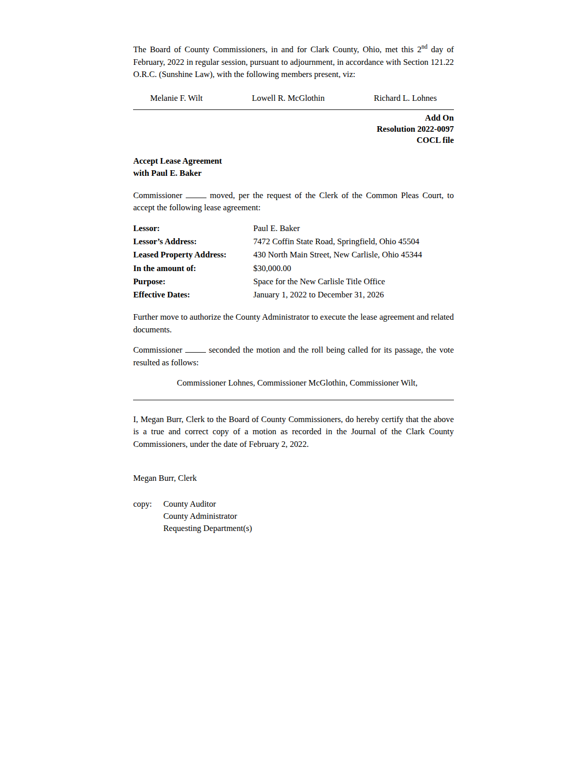The Board of County Commissioners, in and for Clark County, Ohio, met this 2nd day of February, 2022 in regular session, pursuant to adjournment, in accordance with Section 121.22 O.R.C. (Sunshine Law), with the following members present, viz:
Melanie F. Wilt Lowell R. McGlothin Richard L. Lohnes
Add On
Resolution 2022-0097
COCL file
Accept Lease Agreement
with Paul E. Baker
Commissioner moved, per the request of the Clerk of the Common Pleas Court, to accept the following lease agreement:
| Lessor: | Paul E. Baker |
| Lessor’s Address: | 7472 Coffin State Road, Springfield, Ohio 45504 |
| Leased Property Address: | 430 North Main Street, New Carlisle, Ohio 45344 |
| In the amount of: | $30,000.00 |
| Purpose: | Space for the New Carlisle Title Office |
| Effective Dates: | January 1, 2022 to December 31, 2026 |
Further move to authorize the County Administrator to execute the lease agreement and related documents.
Commissioner seconded the motion and the roll being called for its passage, the vote resulted as follows:
Commissioner Lohnes, Commissioner McGlothin, Commissioner Wilt,
I, Megan Burr, Clerk to the Board of County Commissioners, do hereby certify that the above is a true and correct copy of a motion as recorded in the Journal of the Clark County Commissioners, under the date of February 2, 2022.
Megan Burr, Clerk
copy:
County Auditor
County Administrator
Requesting Department(s)